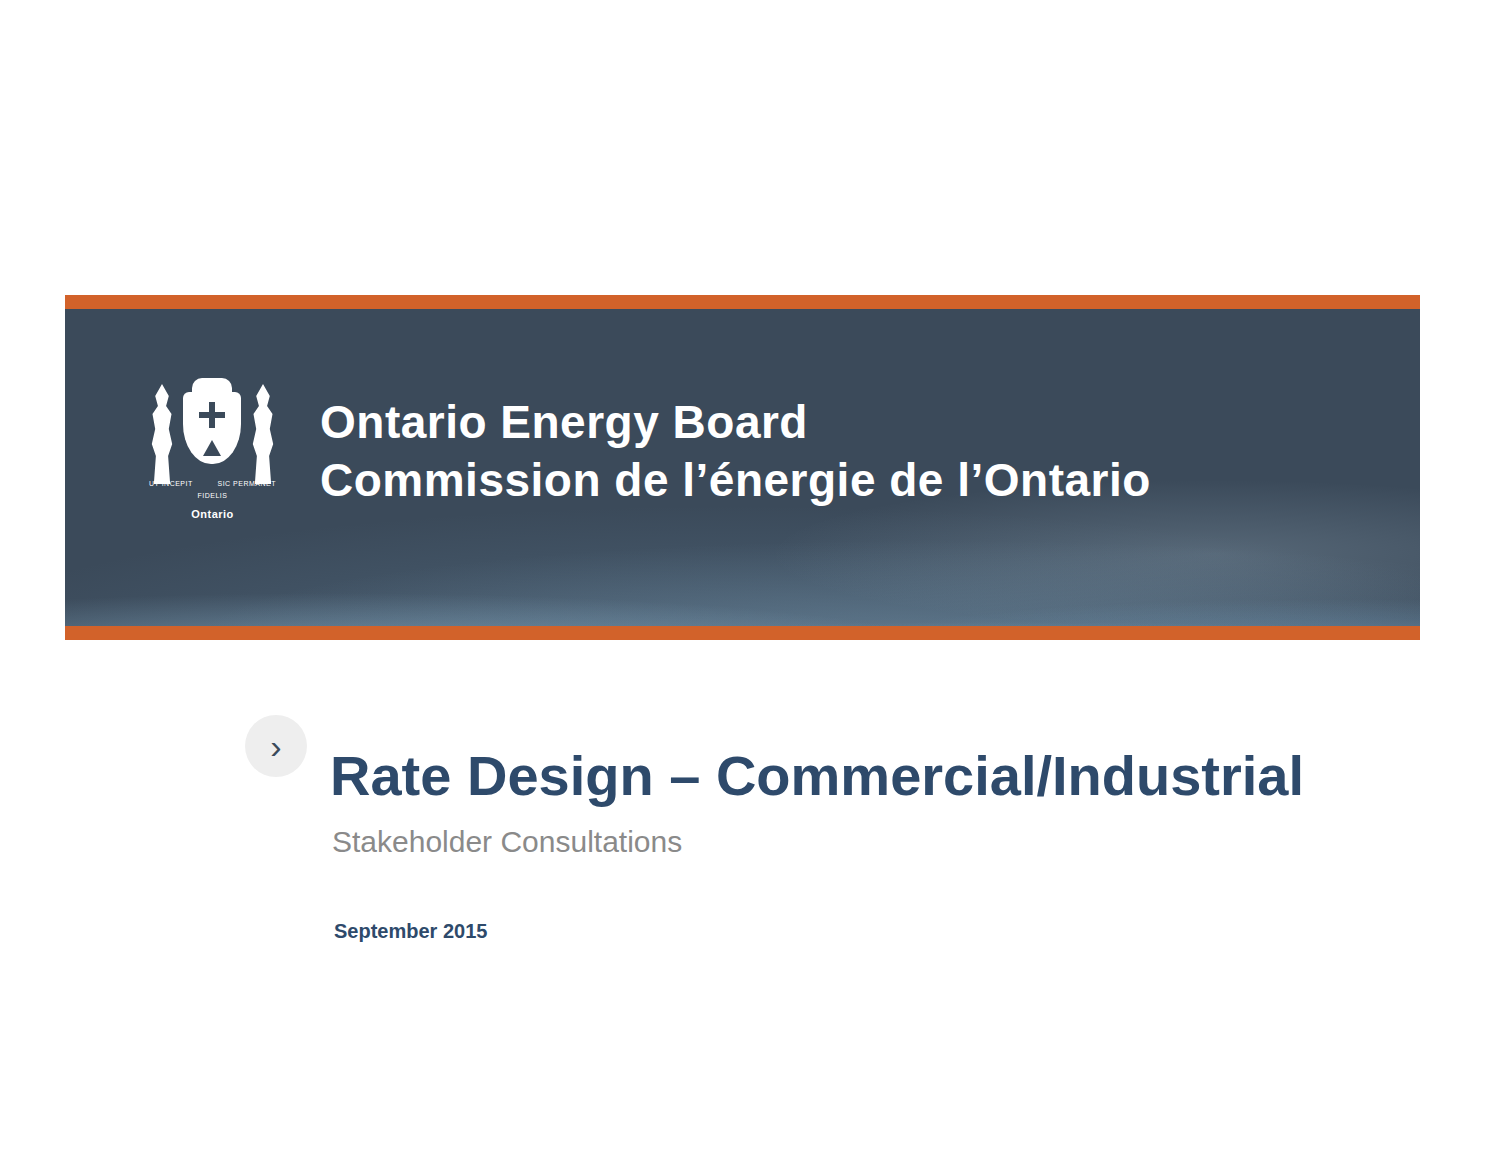UT INCEPIT SIC PERMANET
FIDELIS
Ontario
Ontario Energy Board
Commission de l’énergie de l’Ontario
›
Rate Design – Commercial/Industrial
Stakeholder Consultations
September 2015